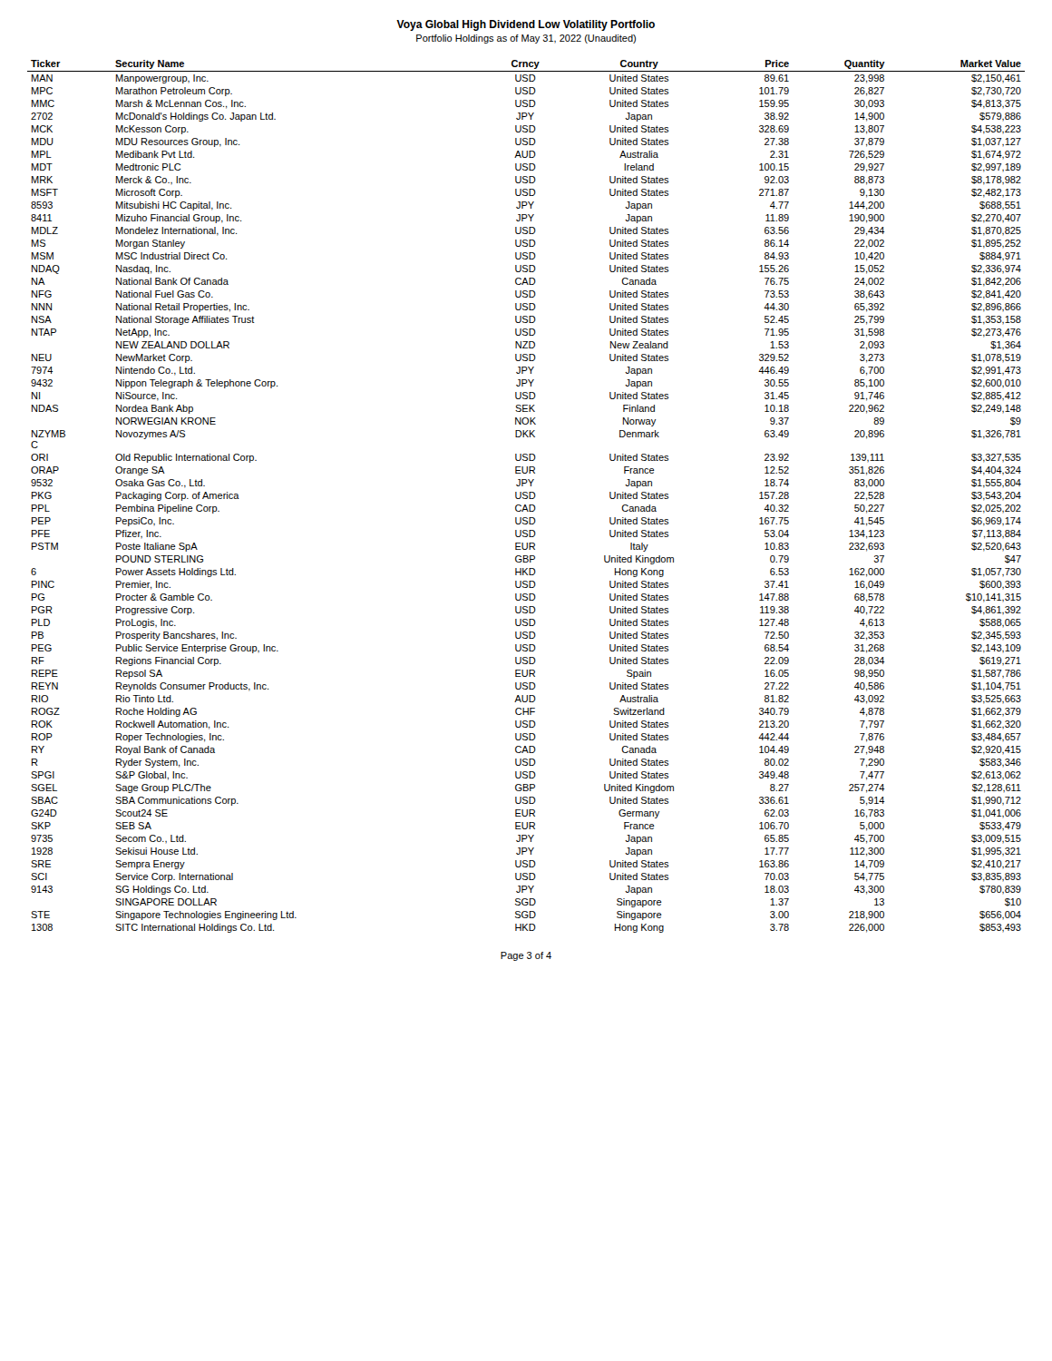Voya Global High Dividend Low Volatility Portfolio
Portfolio Holdings as of May 31, 2022 (Unaudited)
| Ticker | Security Name | Crncy | Country | Price | Quantity | Market Value |
| --- | --- | --- | --- | --- | --- | --- |
| MAN | Manpowergroup, Inc. | USD | United States | 89.61 | 23,998 | $2,150,461 |
| MPC | Marathon Petroleum Corp. | USD | United States | 101.79 | 26,827 | $2,730,720 |
| MMC | Marsh & McLennan Cos., Inc. | USD | United States | 159.95 | 30,093 | $4,813,375 |
| 2702 | McDonald's Holdings Co. Japan Ltd. | JPY | Japan | 38.92 | 14,900 | $579,886 |
| MCK | McKesson Corp. | USD | United States | 328.69 | 13,807 | $4,538,223 |
| MDU | MDU Resources Group, Inc. | USD | United States | 27.38 | 37,879 | $1,037,127 |
| MPL | Medibank Pvt Ltd. | AUD | Australia | 2.31 | 726,529 | $1,674,972 |
| MDT | Medtronic PLC | USD | Ireland | 100.15 | 29,927 | $2,997,189 |
| MRK | Merck & Co., Inc. | USD | United States | 92.03 | 88,873 | $8,178,982 |
| MSFT | Microsoft Corp. | USD | United States | 271.87 | 9,130 | $2,482,173 |
| 8593 | Mitsubishi HC Capital, Inc. | JPY | Japan | 4.77 | 144,200 | $688,551 |
| 8411 | Mizuho Financial Group, Inc. | JPY | Japan | 11.89 | 190,900 | $2,270,407 |
| MDLZ | Mondelez International, Inc. | USD | United States | 63.56 | 29,434 | $1,870,825 |
| MS | Morgan Stanley | USD | United States | 86.14 | 22,002 | $1,895,252 |
| MSM | MSC Industrial Direct Co. | USD | United States | 84.93 | 10,420 | $884,971 |
| NDAQ | Nasdaq, Inc. | USD | United States | 155.26 | 15,052 | $2,336,974 |
| NA | National Bank Of Canada | CAD | Canada | 76.75 | 24,002 | $1,842,206 |
| NFG | National Fuel Gas Co. | USD | United States | 73.53 | 38,643 | $2,841,420 |
| NNN | National Retail Properties, Inc. | USD | United States | 44.30 | 65,392 | $2,896,866 |
| NSA | National Storage Affiliates Trust | USD | United States | 52.45 | 25,799 | $1,353,158 |
| NTAP | NetApp, Inc. | USD | United States | 71.95 | 31,598 | $2,273,476 |
| | NEW ZEALAND DOLLAR | NZD | New Zealand | 1.53 | 2,093 | $1,364 |
| NEU | NewMarket Corp. | USD | United States | 329.52 | 3,273 | $1,078,519 |
| 7974 | Nintendo Co., Ltd. | JPY | Japan | 446.49 | 6,700 | $2,991,473 |
| 9432 | Nippon Telegraph & Telephone Corp. | JPY | Japan | 30.55 | 85,100 | $2,600,010 |
| NI | NiSource, Inc. | USD | United States | 31.45 | 91,746 | $2,885,412 |
| NDAS | Nordea Bank Abp | SEK | Finland | 10.18 | 220,962 | $2,249,148 |
| | NORWEGIAN KRONE | NOK | Norway | 9.37 | 89 | $9 |
| NZYMB C | Novozymes A/S | DKK | Denmark | 63.49 | 20,896 | $1,326,781 |
| ORI | Old Republic International Corp. | USD | United States | 23.92 | 139,111 | $3,327,535 |
| ORAP | Orange SA | EUR | France | 12.52 | 351,826 | $4,404,324 |
| 9532 | Osaka Gas Co., Ltd. | JPY | Japan | 18.74 | 83,000 | $1,555,804 |
| PKG | Packaging Corp. of America | USD | United States | 157.28 | 22,528 | $3,543,204 |
| PPL | Pembina Pipeline Corp. | CAD | Canada | 40.32 | 50,227 | $2,025,202 |
| PEP | PepsiCo, Inc. | USD | United States | 167.75 | 41,545 | $6,969,174 |
| PFE | Pfizer, Inc. | USD | United States | 53.04 | 134,123 | $7,113,884 |
| PSTM | Poste Italiane SpA | EUR | Italy | 10.83 | 232,693 | $2,520,643 |
| | POUND STERLING | GBP | United Kingdom | 0.79 | 37 | $47 |
| 6 | Power Assets Holdings Ltd. | HKD | Hong Kong | 6.53 | 162,000 | $1,057,730 |
| PINC | Premier, Inc. | USD | United States | 37.41 | 16,049 | $600,393 |
| PG | Procter & Gamble Co. | USD | United States | 147.88 | 68,578 | $10,141,315 |
| PGR | Progressive Corp. | USD | United States | 119.38 | 40,722 | $4,861,392 |
| PLD | ProLogis, Inc. | USD | United States | 127.48 | 4,613 | $588,065 |
| PB | Prosperity Bancshares, Inc. | USD | United States | 72.50 | 32,353 | $2,345,593 |
| PEG | Public Service Enterprise Group, Inc. | USD | United States | 68.54 | 31,268 | $2,143,109 |
| RF | Regions Financial Corp. | USD | United States | 22.09 | 28,034 | $619,271 |
| REPE | Repsol SA | EUR | Spain | 16.05 | 98,950 | $1,587,786 |
| REYN | Reynolds Consumer Products, Inc. | USD | United States | 27.22 | 40,586 | $1,104,751 |
| RIO | Rio Tinto Ltd. | AUD | Australia | 81.82 | 43,092 | $3,525,663 |
| ROGZ | Roche Holding AG | CHF | Switzerland | 340.79 | 4,878 | $1,662,379 |
| ROK | Rockwell Automation, Inc. | USD | United States | 213.20 | 7,797 | $1,662,320 |
| ROP | Roper Technologies, Inc. | USD | United States | 442.44 | 7,876 | $3,484,657 |
| RY | Royal Bank of Canada | CAD | Canada | 104.49 | 27,948 | $2,920,415 |
| R | Ryder System, Inc. | USD | United States | 80.02 | 7,290 | $583,346 |
| SPGI | S&P Global, Inc. | USD | United States | 349.48 | 7,477 | $2,613,062 |
| SGEL | Sage Group PLC/The | GBP | United Kingdom | 8.27 | 257,274 | $2,128,611 |
| SBAC | SBA Communications Corp. | USD | United States | 336.61 | 5,914 | $1,990,712 |
| G24D | Scout24 SE | EUR | Germany | 62.03 | 16,783 | $1,041,006 |
| SKP | SEB SA | EUR | France | 106.70 | 5,000 | $533,479 |
| 9735 | Secom Co., Ltd. | JPY | Japan | 65.85 | 45,700 | $3,009,515 |
| 1928 | Sekisui House Ltd. | JPY | Japan | 17.77 | 112,300 | $1,995,321 |
| SRE | Sempra Energy | USD | United States | 163.86 | 14,709 | $2,410,217 |
| SCI | Service Corp. International | USD | United States | 70.03 | 54,775 | $3,835,893 |
| 9143 | SG Holdings Co. Ltd. | JPY | Japan | 18.03 | 43,300 | $780,839 |
| | SINGAPORE DOLLAR | SGD | Singapore | 1.37 | 13 | $10 |
| STE | Singapore Technologies Engineering Ltd. | SGD | Singapore | 3.00 | 218,900 | $656,004 |
| 1308 | SITC International Holdings Co. Ltd. | HKD | Hong Kong | 3.78 | 226,000 | $853,493 |
Page 3 of 4